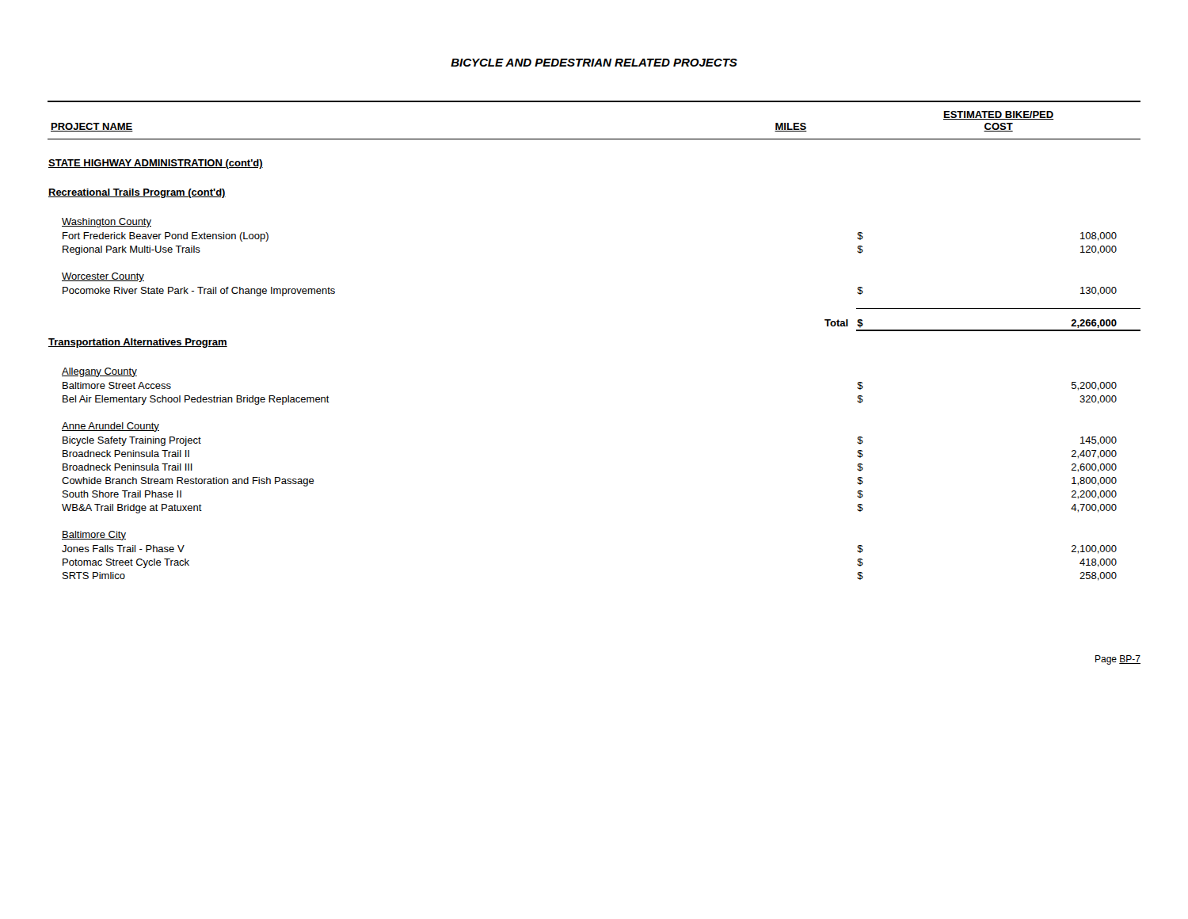BICYCLE AND PEDESTRIAN RELATED PROJECTS
| PROJECT NAME | MILES | ESTIMATED BIKE/PED COST |
| STATE HIGHWAY ADMINISTRATION (cont'd) |
| Recreational Trails Program (cont'd) |
| Washington County |
| Fort Frederick Beaver Pond Extension (Loop) | | $ | 108,000 |
| Regional Park Multi-Use Trails | | $ | 120,000 |
| Worcester County |
| Pocomoke River State Park - Trail of Change Improvements | | $ | 130,000 |
| | Total | $ | 2,266,000 |
| Transportation Alternatives Program |
| Allegany County |
| Baltimore Street Access | | $ | 5,200,000 |
| Bel Air Elementary School Pedestrian Bridge Replacement | | $ | 320,000 |
| Anne Arundel County |
| Bicycle Safety Training Project | | $ | 145,000 |
| Broadneck Peninsula Trail II | | $ | 2,407,000 |
| Broadneck Peninsula Trail III | | $ | 2,600,000 |
| Cowhide Branch Stream Restoration and Fish Passage | | $ | 1,800,000 |
| South Shore Trail Phase II | | $ | 2,200,000 |
| WB&A Trail Bridge at Patuxent | | $ | 4,700,000 |
| Baltimore City |
| Jones Falls Trail - Phase V | | $ | 2,100,000 |
| Potomac Street Cycle Track | | $ | 418,000 |
| SRTS Pimlico | | $ | 258,000 |
Page BP-7